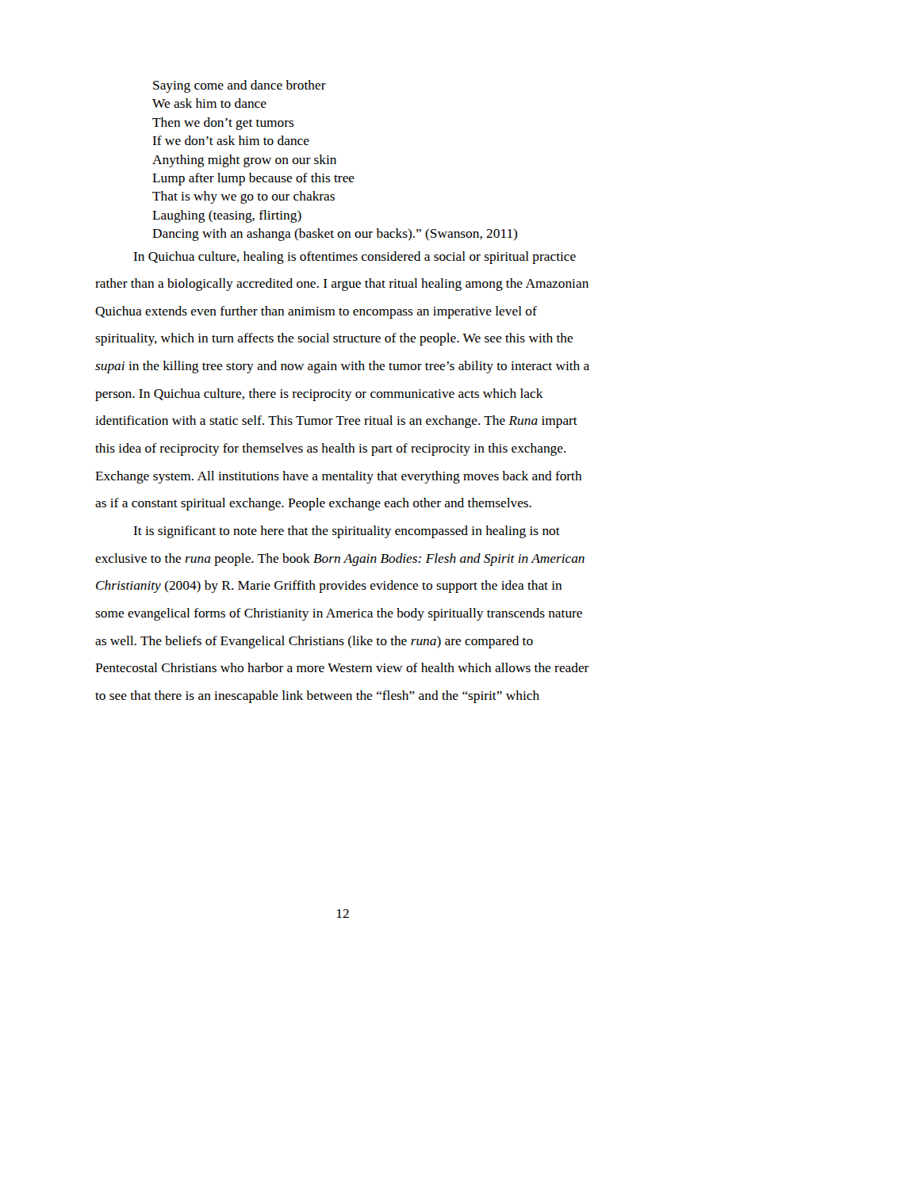Saying come and dance brother
We ask him to dance
Then we don’t get tumors
If we don’t ask him to dance
Anything might grow on our skin
Lump after lump because of this tree
That is why we go to our chakras
Laughing (teasing, flirting)
Dancing with an ashanga (basket on our backs).” (Swanson, 2011)
In Quichua culture, healing is oftentimes considered a social or spiritual practice rather than a biologically accredited one. I argue that ritual healing among the Amazonian Quichua extends even further than animism to encompass an imperative level of spirituality, which in turn affects the social structure of the people. We see this with the supai in the killing tree story and now again with the tumor tree’s ability to interact with a person. In Quichua culture, there is reciprocity or communicative acts which lack identification with a static self. This Tumor Tree ritual is an exchange. The Runa impart this idea of reciprocity for themselves as health is part of reciprocity in this exchange. Exchange system. All institutions have a mentality that everything moves back and forth as if a constant spiritual exchange. People exchange each other and themselves.
It is significant to note here that the spirituality encompassed in healing is not exclusive to the runa people. The book Born Again Bodies: Flesh and Spirit in American Christianity (2004) by R. Marie Griffith provides evidence to support the idea that in some evangelical forms of Christianity in America the body spiritually transcends nature as well. The beliefs of Evangelical Christians (like to the runa) are compared to Pentecostal Christians who harbor a more Western view of health which allows the reader to see that there is an inescapable link between the “flesh” and the “spirit” which
12